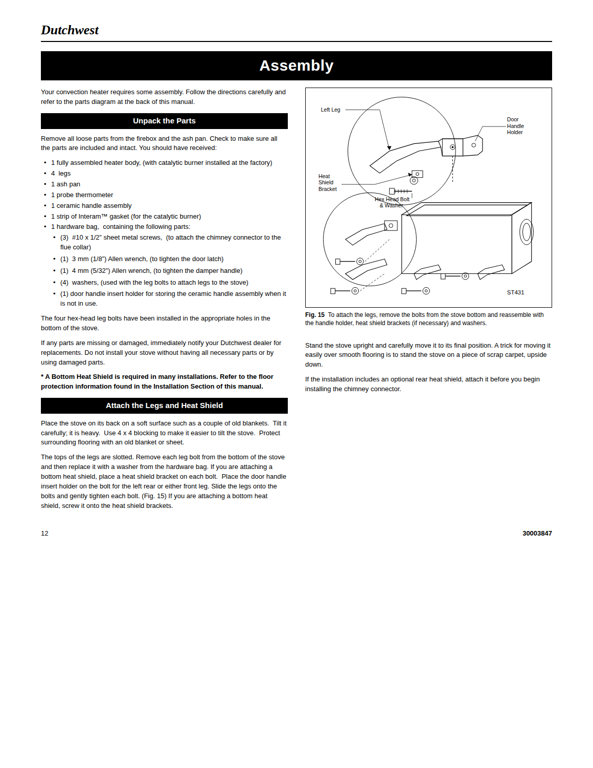Dutchwest
Assembly
Your convection heater requires some assembly. Follow the directions carefully and refer to the parts diagram at the back of this manual.
Unpack the Parts
Remove all loose parts from the firebox and the ash pan. Check to make sure all the parts are included and intact. You should have received:
1 fully assembled heater body, (with catalytic burner installed at the factory)
4 legs
1 ash pan
1 probe thermometer
1 ceramic handle assembly
1 strip of Interam™ gasket (for the catalytic burner)
1 hardware bag, containing the following parts:
(3) #10 x 1/2” sheet metal screws, (to attach the chimney connector to the flue collar)
(1) 3 mm (1/8”) Allen wrench, (to tighten the door latch)
(1) 4 mm (5/32”) Allen wrench, (to tighten the damper handle)
(4) washers, (used with the leg bolts to attach legs to the stove)
(1) door handle insert holder for storing the ceramic handle assembly when it is not in use.
The four hex-head leg bolts have been installed in the appropriate holes in the bottom of the stove.
If any parts are missing or damaged, immediately notify your Dutchwest dealer for replacements. Do not install your stove without having all necessary parts or by using damaged parts.
* A Bottom Heat Shield is required in many installations. Refer to the floor protection information found in the Installation Section of this manual.
Attach the Legs and Heat Shield
Place the stove on its back on a soft surface such as a couple of old blankets. Tilt it carefully; it is heavy. Use 4 x 4 blocking to make it easier to tilt the stove. Protect surrounding flooring with an old blanket or sheet.
The tops of the legs are slotted. Remove each leg bolt from the bottom of the stove and then replace it with a washer from the hardware bag. If you are attaching a bottom heat shield, place a heat shield bracket on each bolt. Place the door handle insert holder on the bolt for the left rear or either front leg. Slide the legs onto the bolts and gently tighten each bolt. (Fig. 15) If you are attaching a bottom heat shield, screw it onto the heat shield brackets.
Left Leg Door Handle Holder Heat Shield Bracket Hex Head Bolt & Washer ST431
Fig. 15 To attach the legs, remove the bolts from the stove bottom and reassemble with the handle holder, heat shield brackets (if necessary) and washers.
Stand the stove upright and carefully move it to its final position. A trick for moving it easily over smooth flooring is to stand the stove on a piece of scrap carpet, upside down.
If the installation includes an optional rear heat shield, attach it before you begin installing the chimney connector.
12
30003847